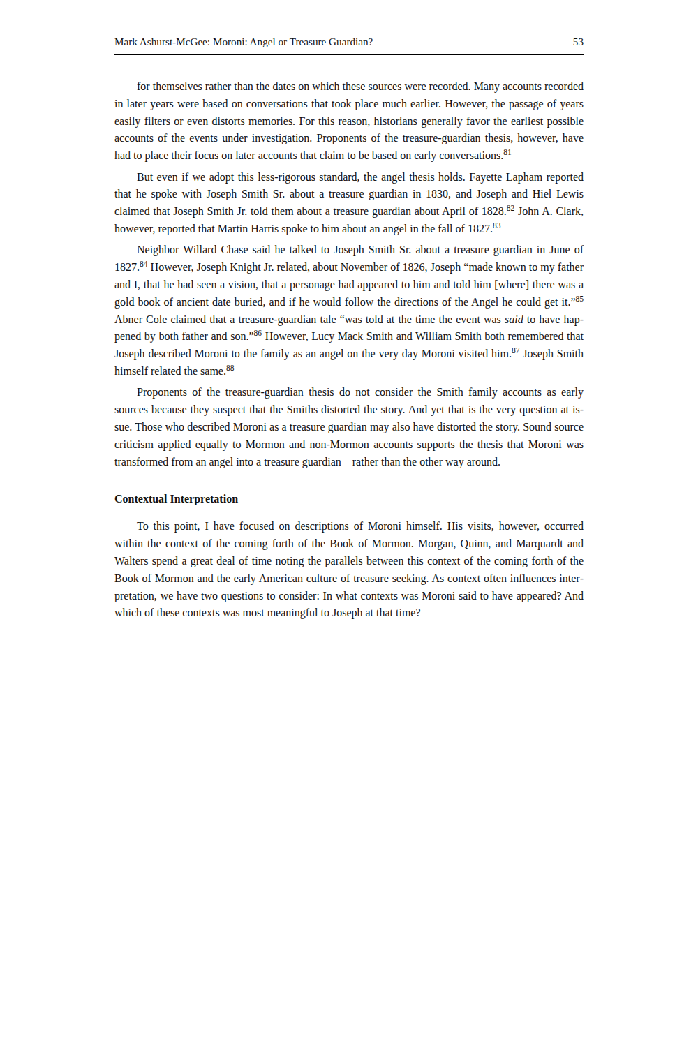Mark Ashurst-McGee: Moroni: Angel or Treasure Guardian? 53
for themselves rather than the dates on which these sources were recorded. Many accounts recorded in later years were based on conversations that took place much earlier. However, the passage of years easily filters or even distorts memories. For this reason, historians generally favor the earliest possible accounts of the events under investigation. Proponents of the treasure-guardian thesis, however, have had to place their focus on later accounts that claim to be based on early conversations.81
But even if we adopt this less-rigorous standard, the angel thesis holds. Fayette Lapham reported that he spoke with Joseph Smith Sr. about a treasure guardian in 1830, and Joseph and Hiel Lewis claimed that Joseph Smith Jr. told them about a treasure guardian about April of 1828.82 John A. Clark, however, reported that Martin Harris spoke to him about an angel in the fall of 1827.83
Neighbor Willard Chase said he talked to Joseph Smith Sr. about a treasure guardian in June of 1827.84 However, Joseph Knight Jr. related, about November of 1826, Joseph “made known to my father and I, that he had seen a vision, that a personage had appeared to him and told him [where] there was a gold book of ancient date buried, and if he would follow the directions of the Angel he could get it.”85 Abner Cole claimed that a treasure-guardian tale “was told at the time the event was said to have happened by both father and son.”86 However, Lucy Mack Smith and William Smith both remembered that Joseph described Moroni to the family as an angel on the very day Moroni visited him.87 Joseph Smith himself related the same.88
Proponents of the treasure-guardian thesis do not consider the Smith family accounts as early sources because they suspect that the Smiths distorted the story. And yet that is the very question at issue. Those who described Moroni as a treasure guardian may also have distorted the story. Sound source criticism applied equally to Mormon and non-Mormon accounts supports the thesis that Moroni was transformed from an angel into a treasure guardian—rather than the other way around.
Contextual Interpretation
To this point, I have focused on descriptions of Moroni himself. His visits, however, occurred within the context of the coming forth of the Book of Mormon. Morgan, Quinn, and Marquardt and Walters spend a great deal of time noting the parallels between this context of the coming forth of the Book of Mormon and the early American culture of treasure seeking. As context often influences interpretation, we have two questions to consider: In what contexts was Moroni said to have appeared? And which of these contexts was most meaningful to Joseph at that time?